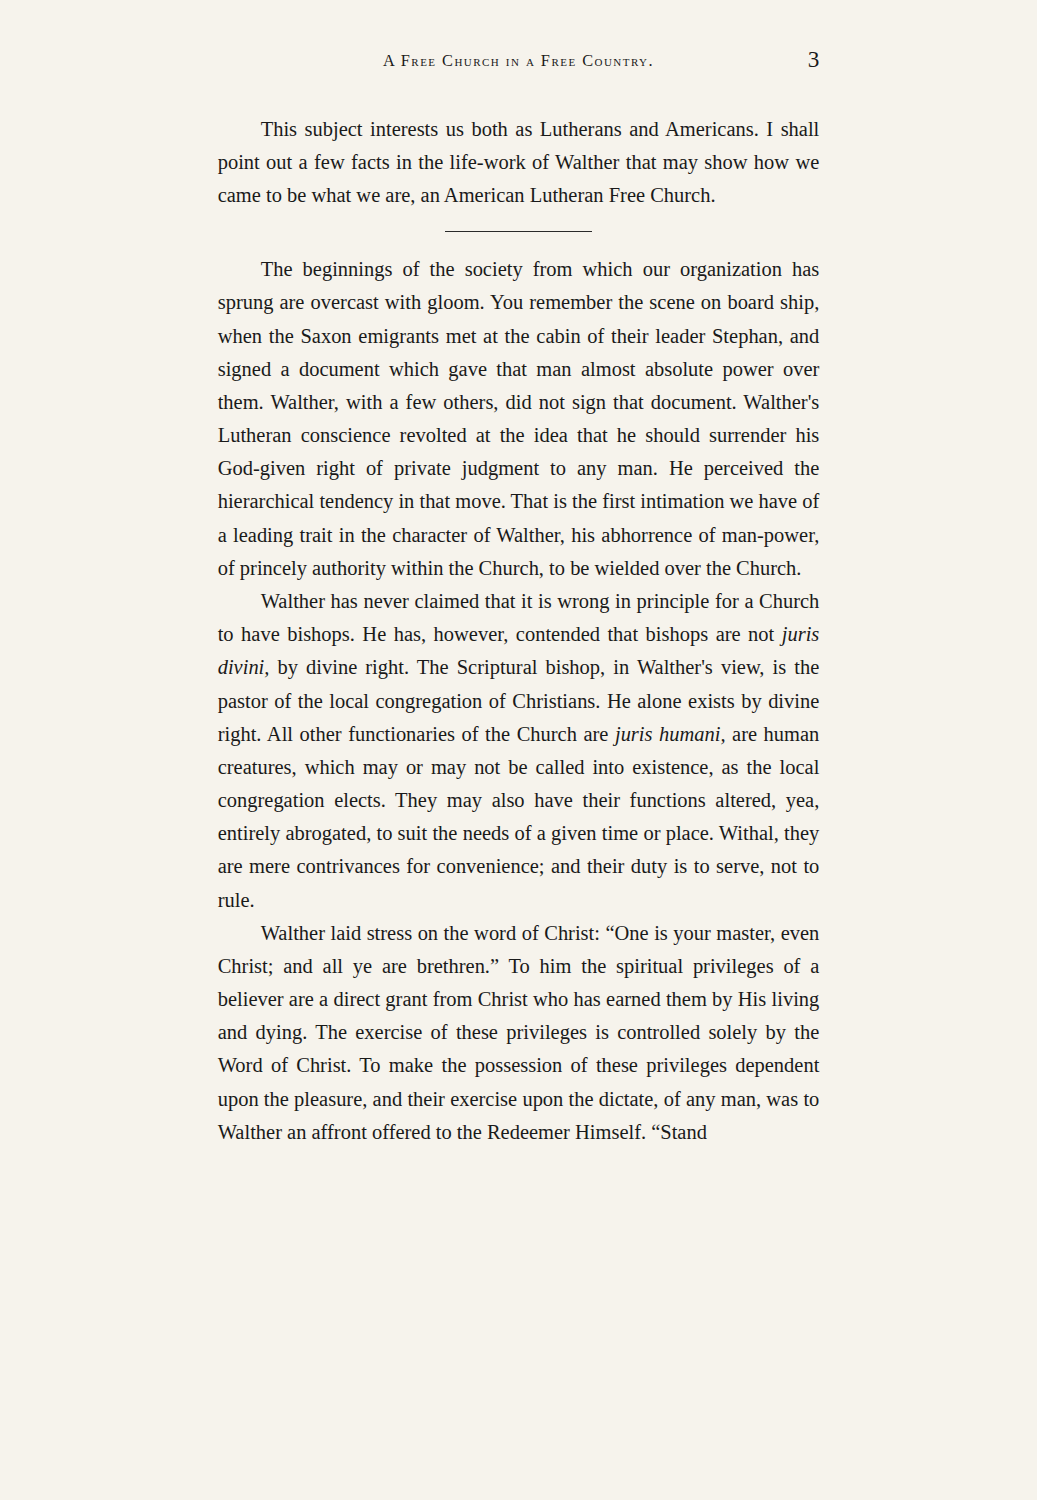A Free Church in a Free Country.
3
This subject interests us both as Lutherans and Americans. I shall point out a few facts in the life-work of Walther that may show how we came to be what we are, an American Lutheran Free Church.
The beginnings of the society from which our organization has sprung are overcast with gloom. You remember the scene on board ship, when the Saxon emigrants met at the cabin of their leader Stephan, and signed a document which gave that man almost absolute power over them. Walther, with a few others, did not sign that document. Walther's Lutheran conscience revolted at the idea that he should surrender his God-given right of private judgment to any man. He perceived the hierarchical tendency in that move. That is the first intimation we have of a leading trait in the character of Walther, his abhorrence of man-power, of princely authority within the Church, to be wielded over the Church.
Walther has never claimed that it is wrong in principle for a Church to have bishops. He has, however, contended that bishops are not juris divini, by divine right. The Scriptural bishop, in Walther's view, is the pastor of the local congregation of Christians. He alone exists by divine right. All other functionaries of the Church are juris humani, are human creatures, which may or may not be called into existence, as the local congregation elects. They may also have their functions altered, yea, entirely abrogated, to suit the needs of a given time or place. Withal, they are mere contrivances for convenience; and their duty is to serve, not to rule.
Walther laid stress on the word of Christ: “One is your master, even Christ; and all ye are brethren.” To him the spiritual privileges of a believer are a direct grant from Christ who has earned them by His living and dying. The exercise of these privileges is controlled solely by the Word of Christ. To make the possession of these privileges dependent upon the pleasure, and their exercise upon the dictate, of any man, was to Walther an affront offered to the Redeemer Himself. “Stand